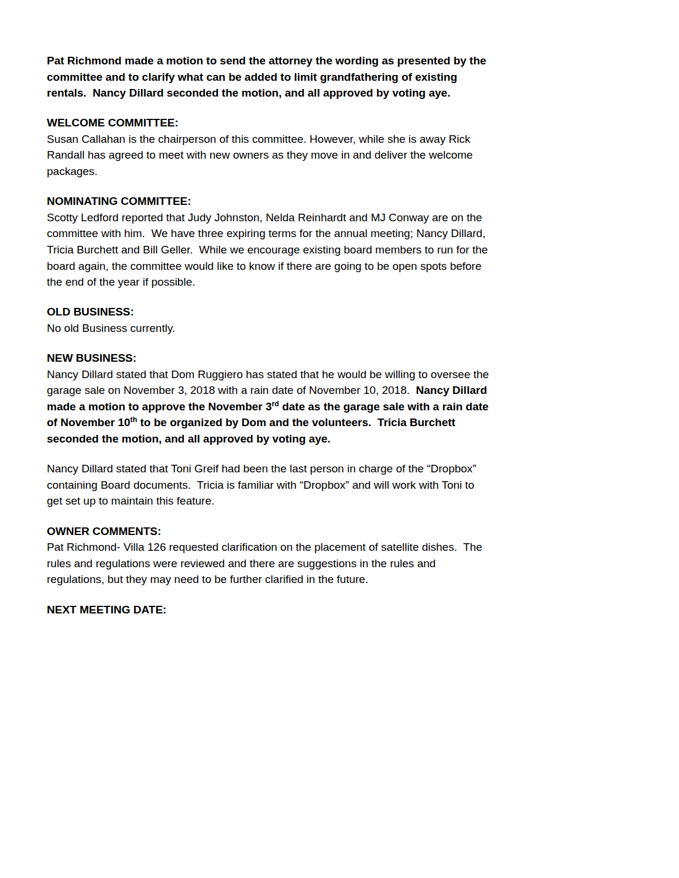Pat Richmond made a motion to send the attorney the wording as presented by the committee and to clarify what can be added to limit grandfathering of existing rentals. Nancy Dillard seconded the motion, and all approved by voting aye.
WELCOME COMMITTEE:
Susan Callahan is the chairperson of this committee. However, while she is away Rick Randall has agreed to meet with new owners as they move in and deliver the welcome packages.
NOMINATING COMMITTEE:
Scotty Ledford reported that Judy Johnston, Nelda Reinhardt and MJ Conway are on the committee with him. We have three expiring terms for the annual meeting; Nancy Dillard, Tricia Burchett and Bill Geller. While we encourage existing board members to run for the board again, the committee would like to know if there are going to be open spots before the end of the year if possible.
OLD BUSINESS:
No old Business currently.
NEW BUSINESS:
Nancy Dillard stated that Dom Ruggiero has stated that he would be willing to oversee the garage sale on November 3, 2018 with a rain date of November 10, 2018. Nancy Dillard made a motion to approve the November 3rd date as the garage sale with a rain date of November 10th to be organized by Dom and the volunteers. Tricia Burchett seconded the motion, and all approved by voting aye.
Nancy Dillard stated that Toni Greif had been the last person in charge of the “Dropbox” containing Board documents. Tricia is familiar with “Dropbox” and will work with Toni to get set up to maintain this feature.
OWNER COMMENTS:
Pat Richmond- Villa 126 requested clarification on the placement of satellite dishes. The rules and regulations were reviewed and there are suggestions in the rules and regulations, but they may need to be further clarified in the future.
NEXT MEETING DATE: